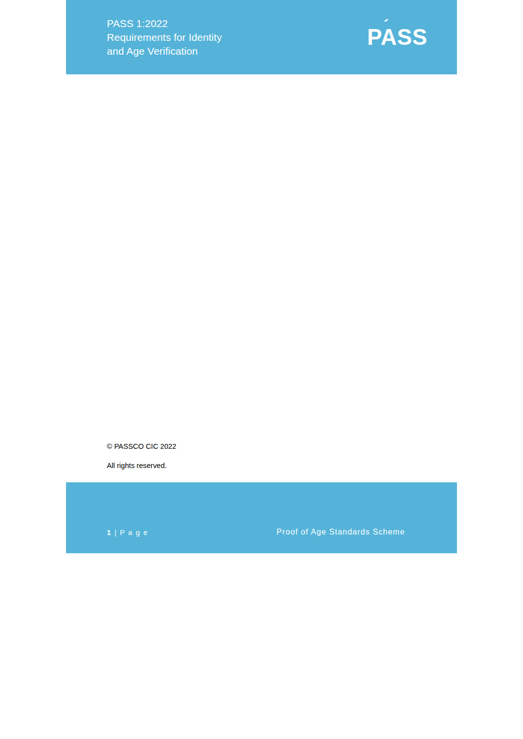PASS 1:2022 Requirements for Identity and Age Verification
PASS
© PASSCO CIC 2022
All rights reserved.
1 | P a g e
Proof of Age Standards Scheme